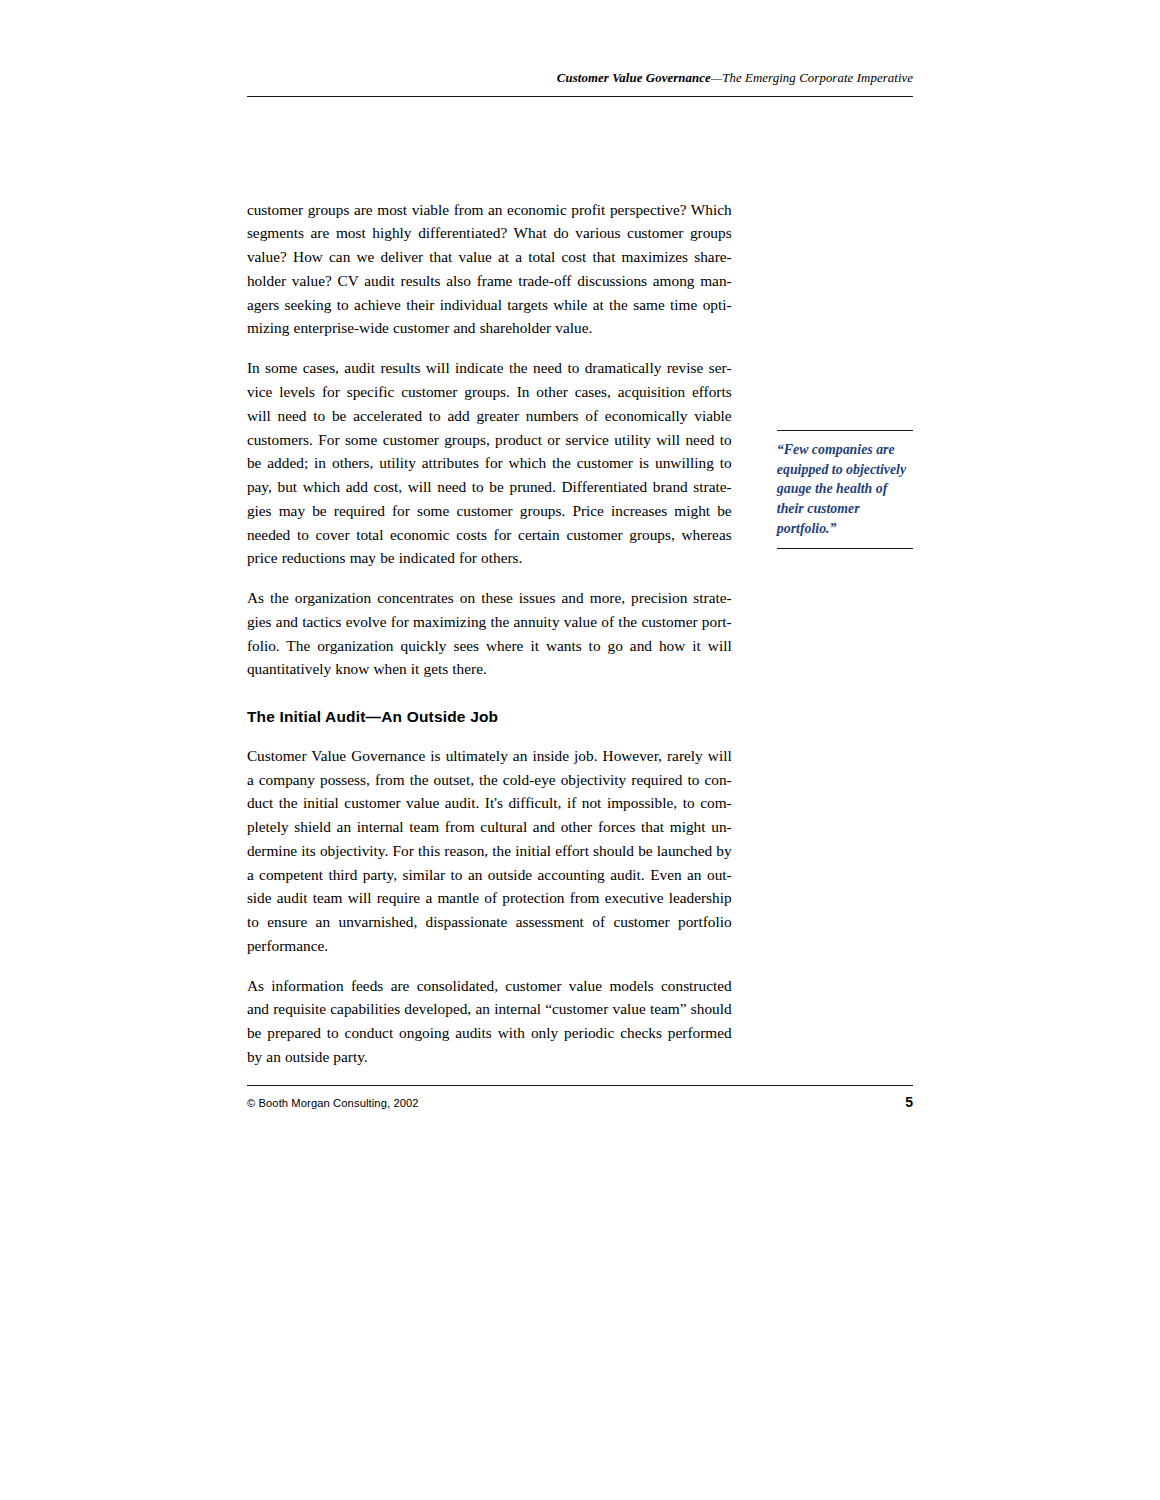Customer Value Governance—The Emerging Corporate Imperative
customer groups are most viable from an economic profit perspective? Which segments are most highly differentiated? What do various customer groups value? How can we deliver that value at a total cost that maximizes shareholder value? CV audit results also frame trade-off discussions among managers seeking to achieve their individual targets while at the same time optimizing enterprise-wide customer and shareholder value.
In some cases, audit results will indicate the need to dramatically revise service levels for specific customer groups. In other cases, acquisition efforts will need to be accelerated to add greater numbers of economically viable customers. For some customer groups, product or service utility will need to be added; in others, utility attributes for which the customer is unwilling to pay, but which add cost, will need to be pruned. Differentiated brand strategies may be required for some customer groups. Price increases might be needed to cover total economic costs for certain customer groups, whereas price reductions may be indicated for others.
As the organization concentrates on these issues and more, precision strategies and tactics evolve for maximizing the annuity value of the customer portfolio. The organization quickly sees where it wants to go and how it will quantitatively know when it gets there.
The Initial Audit—An Outside Job
Customer Value Governance is ultimately an inside job. However, rarely will a company possess, from the outset, the cold-eye objectivity required to conduct the initial customer value audit. It's difficult, if not impossible, to completely shield an internal team from cultural and other forces that might undermine its objectivity. For this reason, the initial effort should be launched by a competent third party, similar to an outside accounting audit. Even an outside audit team will require a mantle of protection from executive leadership to ensure an unvarnished, dispassionate assessment of customer portfolio performance.
As information feeds are consolidated, customer value models constructed and requisite capabilities developed, an internal “customer value team” should be prepared to conduct ongoing audits with only periodic checks performed by an outside party.
“Few companies are equipped to objectively gauge the health of their customer portfolio.”
© Booth Morgan Consulting, 2002
5